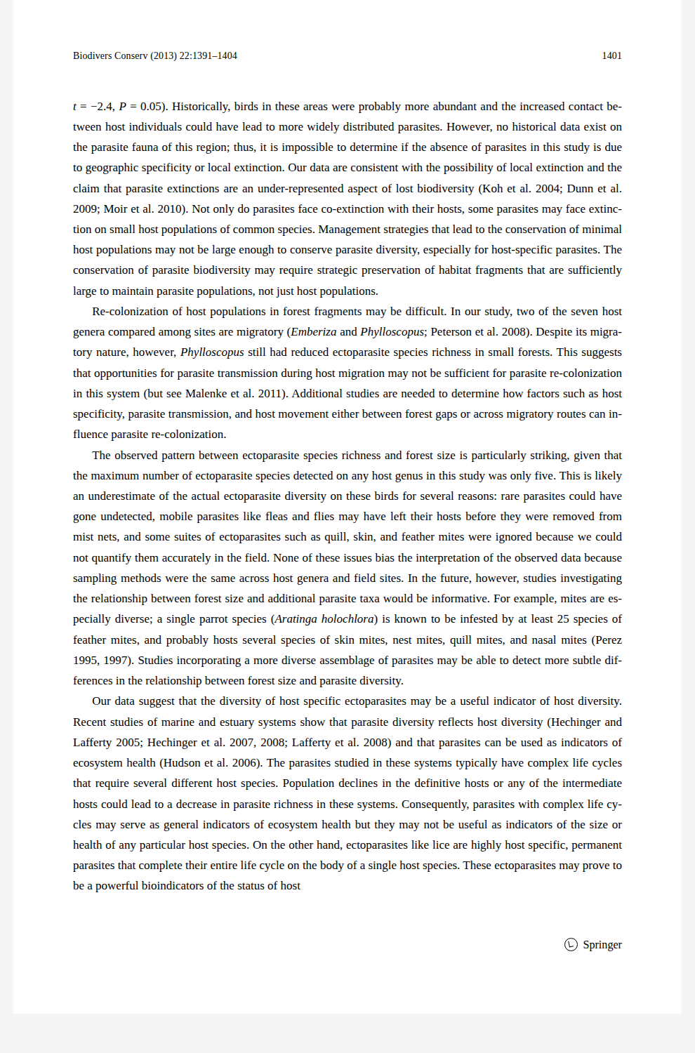Biodivers Conserv (2013) 22:1391–1404 1401
t = −2.4, P = 0.05). Historically, birds in these areas were probably more abundant and the increased contact between host individuals could have lead to more widely distributed parasites. However, no historical data exist on the parasite fauna of this region; thus, it is impossible to determine if the absence of parasites in this study is due to geographic specificity or local extinction. Our data are consistent with the possibility of local extinction and the claim that parasite extinctions are an under-represented aspect of lost biodiversity (Koh et al. 2004; Dunn et al. 2009; Moir et al. 2010). Not only do parasites face co-extinction with their hosts, some parasites may face extinction on small host populations of common species. Management strategies that lead to the conservation of minimal host populations may not be large enough to conserve parasite diversity, especially for host-specific parasites. The conservation of parasite biodiversity may require strategic preservation of habitat fragments that are sufficiently large to maintain parasite populations, not just host populations.
Re-colonization of host populations in forest fragments may be difficult. In our study, two of the seven host genera compared among sites are migratory (Emberiza and Phylloscopus; Peterson et al. 2008). Despite its migratory nature, however, Phylloscopus still had reduced ectoparasite species richness in small forests. This suggests that opportunities for parasite transmission during host migration may not be sufficient for parasite re-colonization in this system (but see Malenke et al. 2011). Additional studies are needed to determine how factors such as host specificity, parasite transmission, and host movement either between forest gaps or across migratory routes can influence parasite re-colonization.
The observed pattern between ectoparasite species richness and forest size is particularly striking, given that the maximum number of ectoparasite species detected on any host genus in this study was only five. This is likely an underestimate of the actual ectoparasite diversity on these birds for several reasons: rare parasites could have gone undetected, mobile parasites like fleas and flies may have left their hosts before they were removed from mist nets, and some suites of ectoparasites such as quill, skin, and feather mites were ignored because we could not quantify them accurately in the field. None of these issues bias the interpretation of the observed data because sampling methods were the same across host genera and field sites. In the future, however, studies investigating the relationship between forest size and additional parasite taxa would be informative. For example, mites are especially diverse; a single parrot species (Aratinga holochlora) is known to be infested by at least 25 species of feather mites, and probably hosts several species of skin mites, nest mites, quill mites, and nasal mites (Perez 1995, 1997). Studies incorporating a more diverse assemblage of parasites may be able to detect more subtle differences in the relationship between forest size and parasite diversity.
Our data suggest that the diversity of host specific ectoparasites may be a useful indicator of host diversity. Recent studies of marine and estuary systems show that parasite diversity reflects host diversity (Hechinger and Lafferty 2005; Hechinger et al. 2007, 2008; Lafferty et al. 2008) and that parasites can be used as indicators of ecosystem health (Hudson et al. 2006). The parasites studied in these systems typically have complex life cycles that require several different host species. Population declines in the definitive hosts or any of the intermediate hosts could lead to a decrease in parasite richness in these systems. Consequently, parasites with complex life cycles may serve as general indicators of ecosystem health but they may not be useful as indicators of the size or health of any particular host species. On the other hand, ectoparasites like lice are highly host specific, permanent parasites that complete their entire life cycle on the body of a single host species. These ectoparasites may prove to be a powerful bioindicators of the status of host
Springer